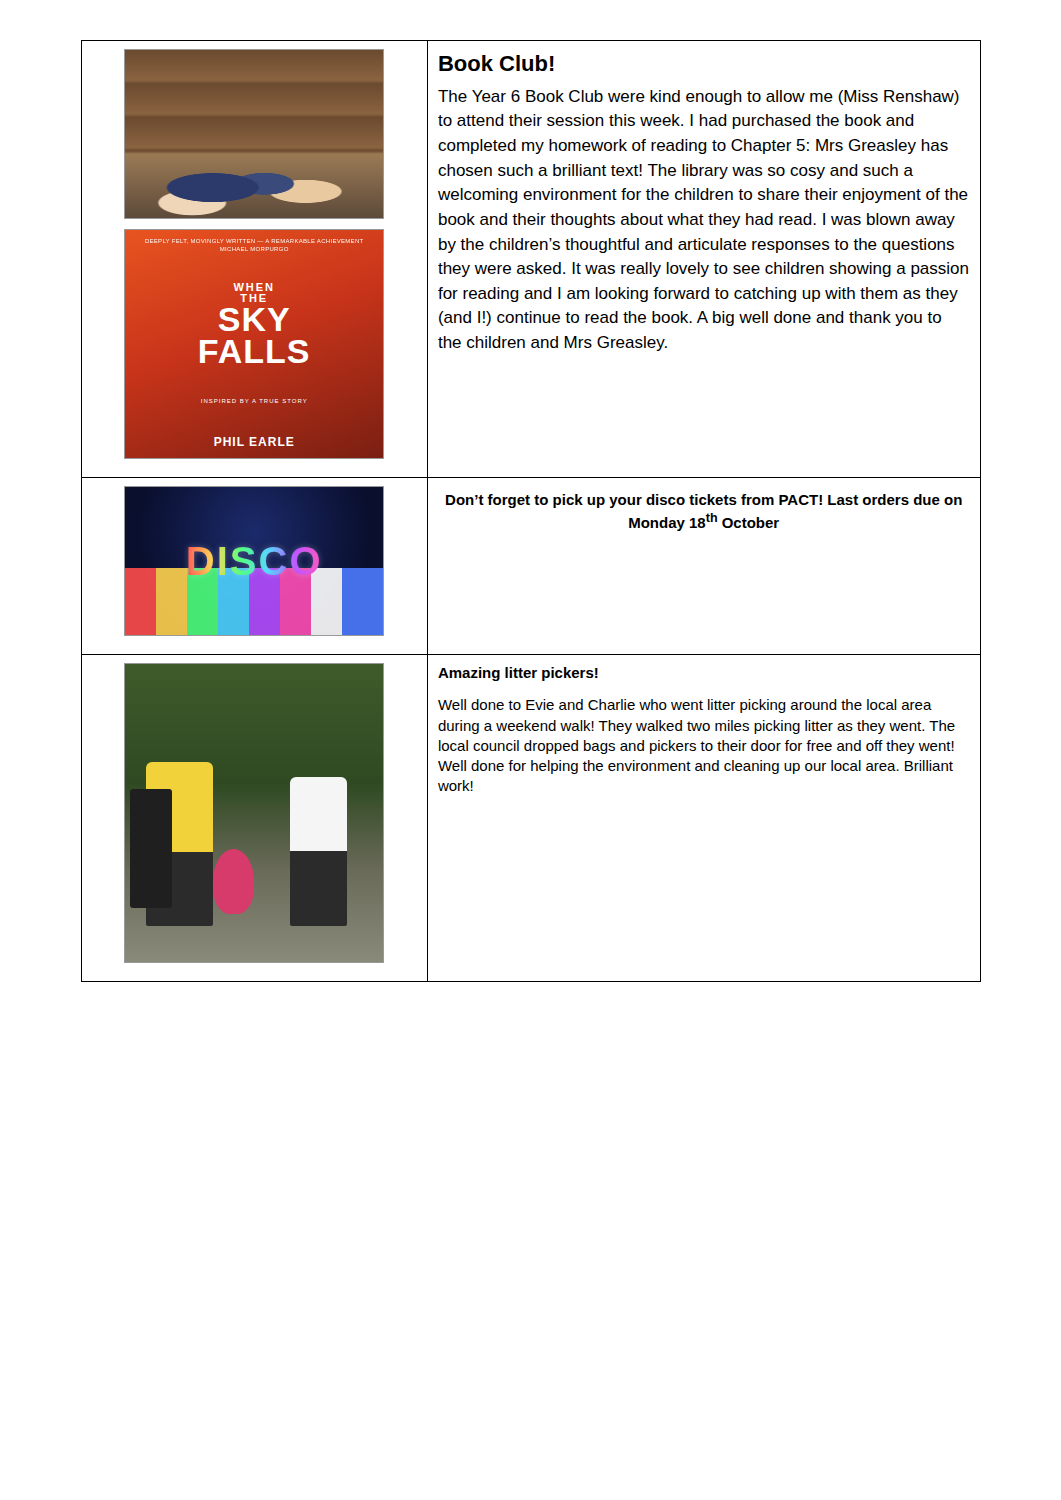| Deeply felt, movingly written — a remarkable achievement Michael Morpurgo WHEN THE SKY FALLS Inspired by a true story Phil Earle | Book Club! The Year 6 Book Club were kind enough to allow me (Miss Renshaw) to attend their session this week. I had purchased the book and completed my homework of reading to Chapter 5: Mrs Greasley has chosen such a brilliant text! The library was so cosy and such a welcoming environment for the children to share their enjoyment of the book and their thoughts about what they had read. I was blown away by the children’s thoughtful and articulate responses to the questions they were asked. It was really lovely to see children showing a passion for reading and I am looking forward to catching up with them as they (and I!) continue to read the book. A big well done and thank you to the children and Mrs Greasley. |
| DISCO | Don’t forget to pick up your disco tickets from PACT! Last orders due on Monday 18 th October |
| | Amazing litter pickers! Well done to Evie and Charlie who went litter picking around the local area during a weekend walk! They walked two miles picking litter as they went. The local council dropped bags and pickers to their door for free and off they went! Well done for helping the environment and cleaning up our local area. Brilliant work! |